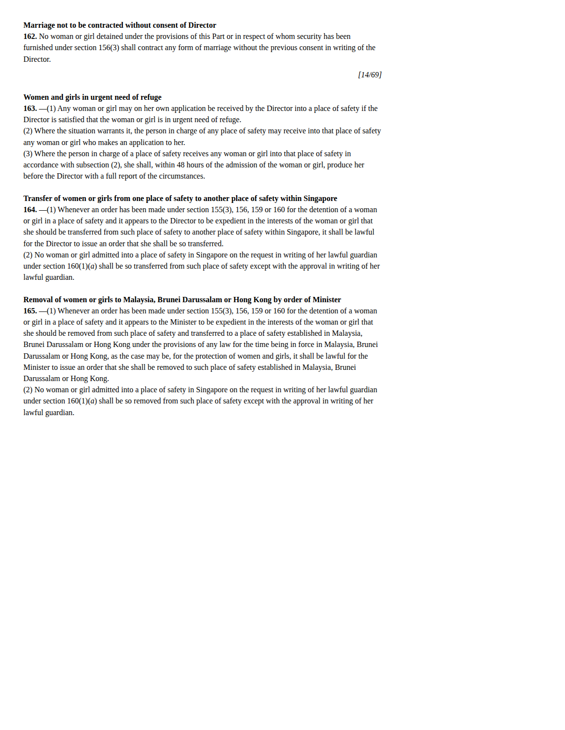Marriage not to be contracted without consent of Director
162. No woman or girl detained under the provisions of this Part or in respect of whom security has been furnished under section 156(3) shall contract any form of marriage without the previous consent in writing of the Director.
[14/69]
Women and girls in urgent need of refuge
163. —(1) Any woman or girl may on her own application be received by the Director into a place of safety if the Director is satisfied that the woman or girl is in urgent need of refuge.
(2) Where the situation warrants it, the person in charge of any place of safety may receive into that place of safety any woman or girl who makes an application to her.
(3) Where the person in charge of a place of safety receives any woman or girl into that place of safety in accordance with subsection (2), she shall, within 48 hours of the admission of the woman or girl, produce her before the Director with a full report of the circumstances.
Transfer of women or girls from one place of safety to another place of safety within Singapore
164. —(1) Whenever an order has been made under section 155(3), 156, 159 or 160 for the detention of a woman or girl in a place of safety and it appears to the Director to be expedient in the interests of the woman or girl that she should be transferred from such place of safety to another place of safety within Singapore, it shall be lawful for the Director to issue an order that she shall be so transferred.
(2) No woman or girl admitted into a place of safety in Singapore on the request in writing of her lawful guardian under section 160(1)(a) shall be so transferred from such place of safety except with the approval in writing of her lawful guardian.
Removal of women or girls to Malaysia, Brunei Darussalam or Hong Kong by order of Minister
165. —(1) Whenever an order has been made under section 155(3), 156, 159 or 160 for the detention of a woman or girl in a place of safety and it appears to the Minister to be expedient in the interests of the woman or girl that she should be removed from such place of safety and transferred to a place of safety established in Malaysia, Brunei Darussalam or Hong Kong under the provisions of any law for the time being in force in Malaysia, Brunei Darussalam or Hong Kong, as the case may be, for the protection of women and girls, it shall be lawful for the Minister to issue an order that she shall be removed to such place of safety established in Malaysia, Brunei Darussalam or Hong Kong.
(2) No woman or girl admitted into a place of safety in Singapore on the request in writing of her lawful guardian under section 160(1)(a) shall be so removed from such place of safety except with the approval in writing of her lawful guardian.